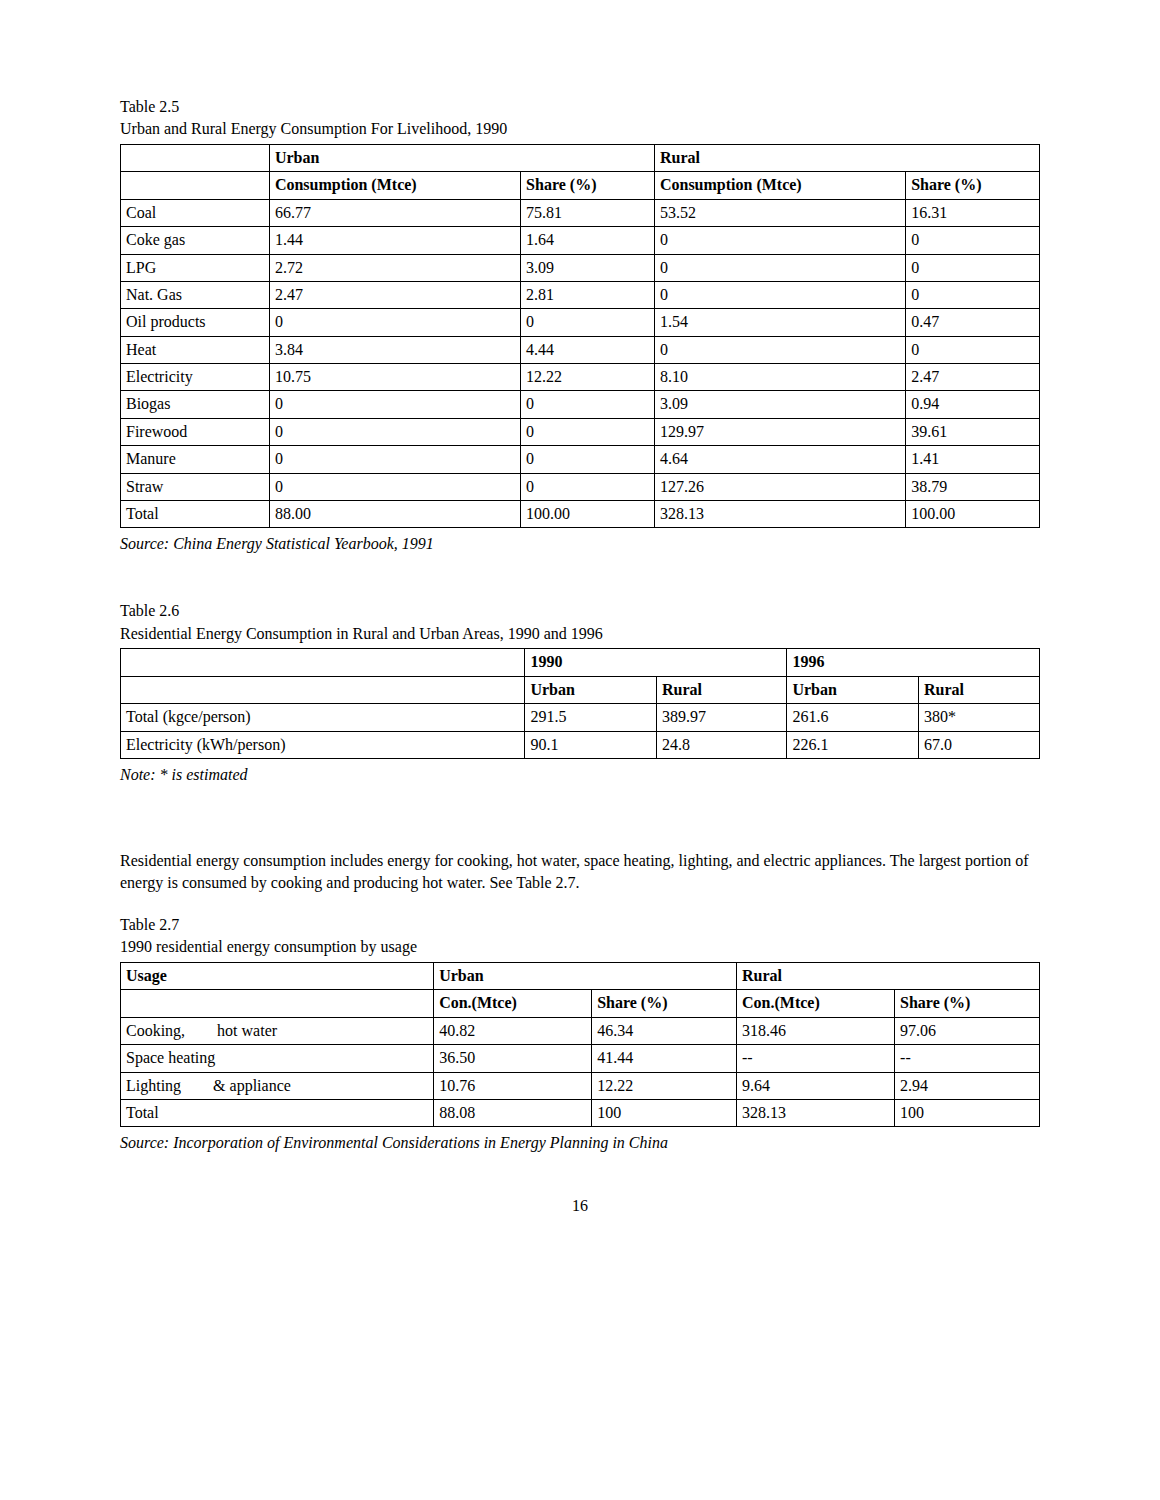Table 2.5
Urban and Rural Energy Consumption For Livelihood, 1990
| | Urban | Rural |
| --- | --- | --- |
| | Consumption (Mtce) | Share (%) | Consumption (Mtce) | Share (%) |
| Coal | 66.77 | 75.81 | 53.52 | 16.31 |
| Coke gas | 1.44 | 1.64 | 0 | 0 |
| LPG | 2.72 | 3.09 | 0 | 0 |
| Nat. Gas | 2.47 | 2.81 | 0 | 0 |
| Oil products | 0 | 0 | 1.54 | 0.47 |
| Heat | 3.84 | 4.44 | 0 | 0 |
| Electricity | 10.75 | 12.22 | 8.10 | 2.47 |
| Biogas | 0 | 0 | 3.09 | 0.94 |
| Firewood | 0 | 0 | 129.97 | 39.61 |
| Manure | 0 | 0 | 4.64 | 1.41 |
| Straw | 0 | 0 | 127.26 | 38.79 |
| Total | 88.00 | 100.00 | 328.13 | 100.00 |
Source: China Energy Statistical Yearbook, 1991
Table 2.6
Residential Energy Consumption in Rural and Urban Areas, 1990 and 1996
| | 1990 | 1996 |
| --- | --- | --- |
| | Urban | Rural | Urban | Rural |
| Total (kgce/person) | 291.5 | 389.97 | 261.6 | 380* |
| Electricity (kWh/person) | 90.1 | 24.8 | 226.1 | 67.0 |
Note: * is estimated
Residential energy consumption includes energy for cooking, hot water, space heating, lighting, and electric appliances. The largest portion of energy is consumed by cooking and producing hot water. See Table 2.7.
Table 2.7
1990 residential energy consumption by usage
| Usage | Urban | Rural |
| --- | --- | --- |
| | Con.(Mtce) | Share (%) | Con.(Mtce) | Share (%) |
| Cooking, hot water | 40.82 | 46.34 | 318.46 | 97.06 |
| Space heating | 36.50 | 41.44 | -- | -- |
| Lighting & appliance | 10.76 | 12.22 | 9.64 | 2.94 |
| Total | 88.08 | 100 | 328.13 | 100 |
Source: Incorporation of Environmental Considerations in Energy Planning in China
16